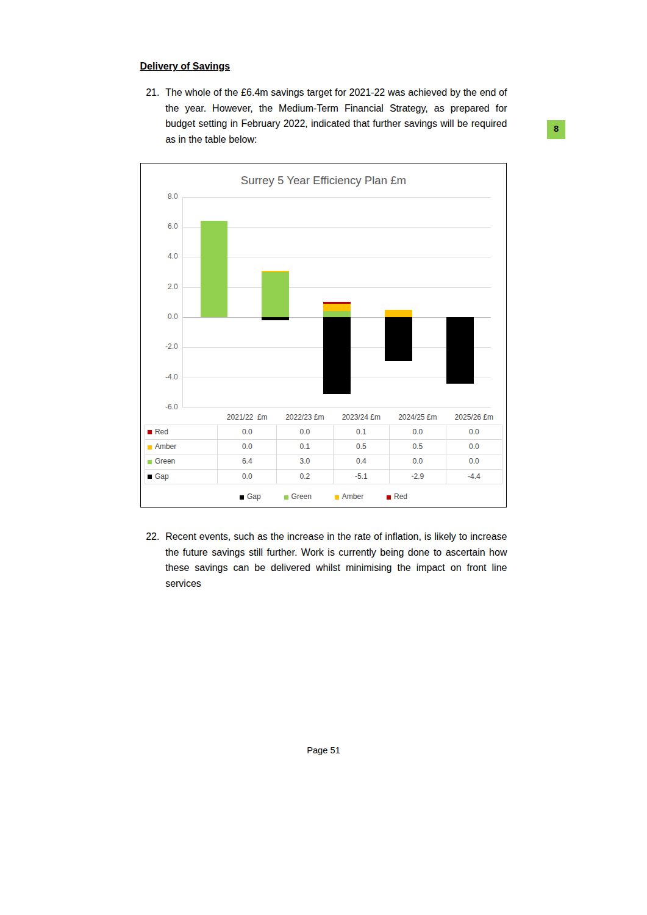8
Delivery of Savings
The whole of the £6.4m savings target for 2021-22 was achieved by the end of the year. However, the Medium-Term Financial Strategy, as prepared for budget setting in February 2022, indicated that further savings will be required as in the table below:
Surrey 5 Year Efficiency Plan £m
8.0 6.0 4.0 2.0 0.0 -2.0 -4.0 -6.0
| | 2021/22 £m | 2022/23 £m | 2023/24 £m | 2024/25 £m | 2025/26 £m |
| --- | --- | --- | --- | --- | --- |
| Red | 0.0 | 0.0 | 0.1 | 0.0 | 0.0 |
| Amber | 0.0 | 0.1 | 0.5 | 0.5 | 0.0 |
| Green | 6.4 | 3.0 | 0.4 | 0.0 | 0.0 |
| Gap | 0.0 | 0.2 | -5.1 | -2.9 | -4.4 |
Gap Green Amber Red
Recent events, such as the increase in the rate of inflation, is likely to increase the future savings still further. Work is currently being done to ascertain how these savings can be delivered whilst minimising the impact on front line services
Page 51